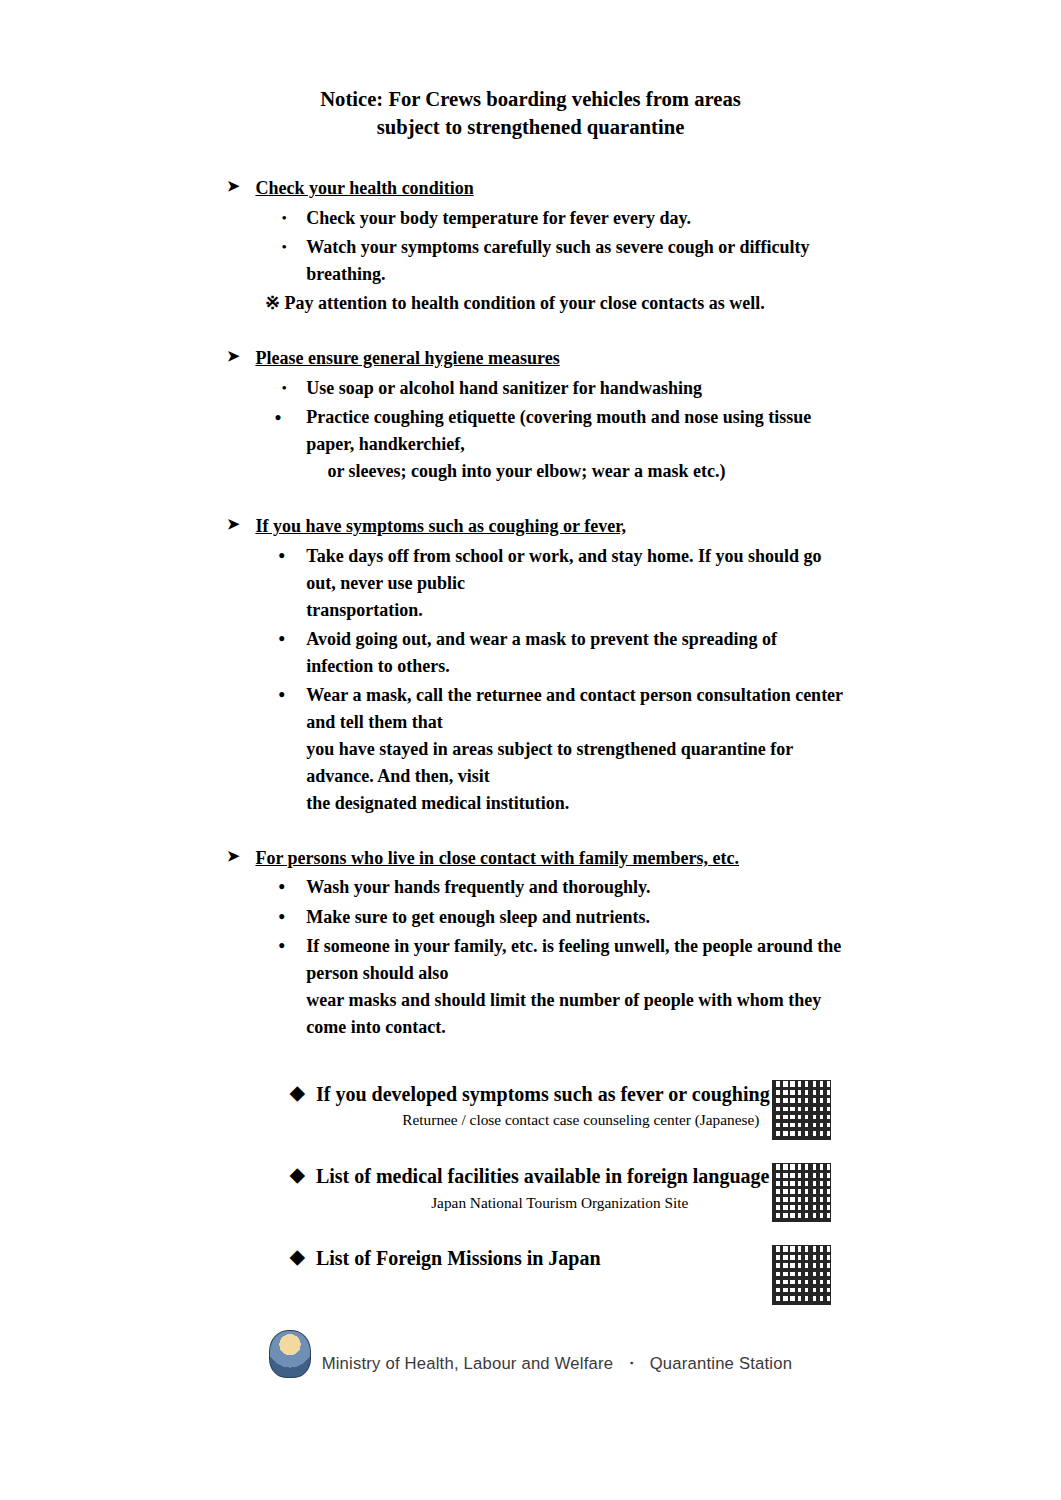Notice: For Crews boarding vehicles from areas
subject to strengthened quarantine
➤Check your health condition
・Check your body temperature for fever every day.
・Watch your symptoms carefully such as severe cough or difficulty breathing.
※ Pay attention to health condition of your close contacts as well.
➤Please ensure general hygiene measures
・Use soap or alcohol hand sanitizer for handwashing
•Practice coughing etiquette (covering mouth and nose using tissue paper, handkerchief, or sleeves; cough into your elbow; wear a mask etc.)
➤If you have symptoms such as coughing or fever,
•Take days off from school or work, and stay home. If you should go out, never use public transportation.
•Avoid going out, and wear a mask to prevent the spreading of infection to others.
•Wear a mask, call the returnee and contact person consultation center and tell them that you have stayed in areas subject to strengthened quarantine for advance. And then, visit the designated medical institution.
➤For persons who live in close contact with family members, etc.
•Wash your hands frequently and thoroughly.
•Make sure to get enough sleep and nutrients.
•If someone in your family, etc. is feeling unwell, the people around the person should also wear masks and should limit the number of people with whom they come into contact.
◆If you developed symptoms such as fever or coughing
Returnee / close contact case counseling center (Japanese)
◆List of medical facilities available in foreign language
Japan National Tourism Organization Site
◆List of Foreign Missions in Japan
Ministry of Health, Labour and Welfare ・ Quarantine Station